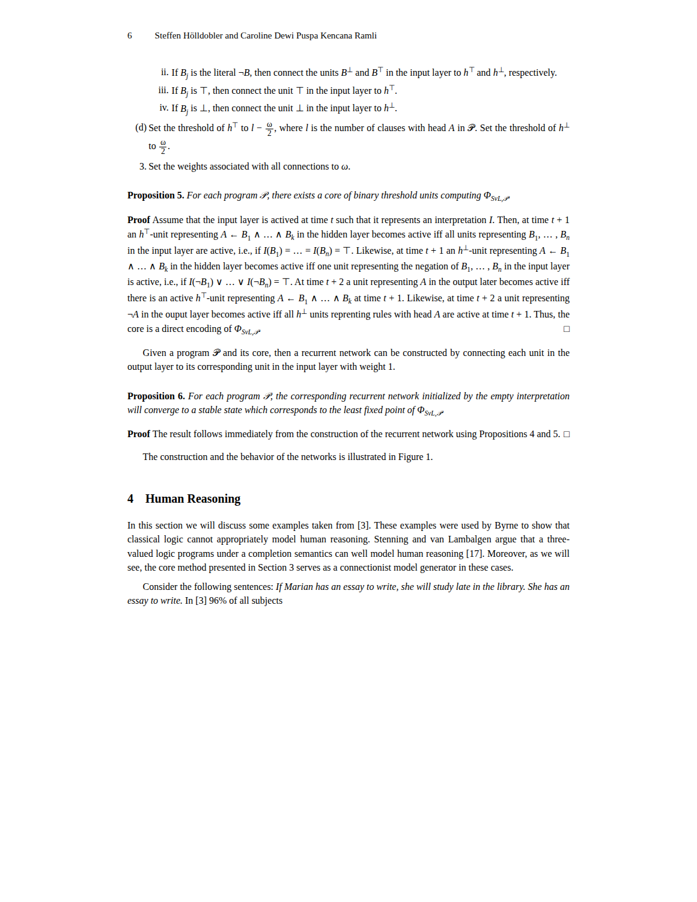6 Steffen Hölldobler and Caroline Dewi Puspa Kencana Ramli
ii. If Bj is the literal ¬B, then connect the units B⊥ and B⊤ in the input layer to h⊤ and h⊥, respectively.
iii. If Bj is ⊤, then connect the unit ⊤ in the input layer to h⊤.
iv. If Bj is ⊥, then connect the unit ⊥ in the input layer to h⊥.
(d) Set the threshold of h⊤ to l − ω 2, where l is the number of clauses with head A in 𝒫. Set the threshold of h⊥ to ω 2.
3. Set the weights associated with all connections to ω.
Proposition 5. For each program 𝒫, there exists a core of binary threshold units computing ΦSvL,𝒫.
Proof Assume that the input layer is actived at time t such that it represents an interpretation I. Then, at time t + 1 an h⊤-unit representing A ← B1 ∧ … ∧ Bk in the hidden layer becomes active iff all units representing B1, … , Bn in the input layer are active, i.e., if I(B1) = … = I(Bn) = ⊤. Likewise, at time t + 1 an h⊥-unit representing A ← B1 ∧ … ∧ Bk in the hidden layer becomes active iff one unit representing the negation of B1, … , Bn in the input layer is active, i.e., if I(¬B1) ∨ … ∨ I(¬Bn) = ⊤. At time t + 2 a unit representing A in the output later becomes active iff there is an active h⊤-unit representing A ← B1 ∧ … ∧ Bk at time t + 1. Likewise, at time t + 2 a unit representing ¬A in the ouput layer becomes active iff all h⊥ units reprenting rules with head A are active at time t + 1. Thus, the core is a direct encoding of ΦSvL,𝒫.□
Given a program 𝒫 and its core, then a recurrent network can be constructed by connecting each unit in the output layer to its corresponding unit in the input layer with weight 1.
Proposition 6. For each program 𝒫, the corresponding recurrent network initialized by the empty interpretation will converge to a stable state which corresponds to the least fixed point of ΦSvL,𝒫.
Proof The result follows immediately from the construction of the recurrent network using Propositions 4 and 5.□
The construction and the behavior of the networks is illustrated in Figure 1.
4 Human Reasoning
In this section we will discuss some examples taken from [3]. These examples were used by Byrne to show that classical logic cannot appropriately model human reasoning. Stenning and van Lambalgen argue that a three-valued logic programs under a completion semantics can well model human reasoning [17]. Moreover, as we will see, the core method presented in Section 3 serves as a connectionist model generator in these cases.
Consider the following sentences: If Marian has an essay to write, she will study late in the library. She has an essay to write. In [3] 96% of all subjects